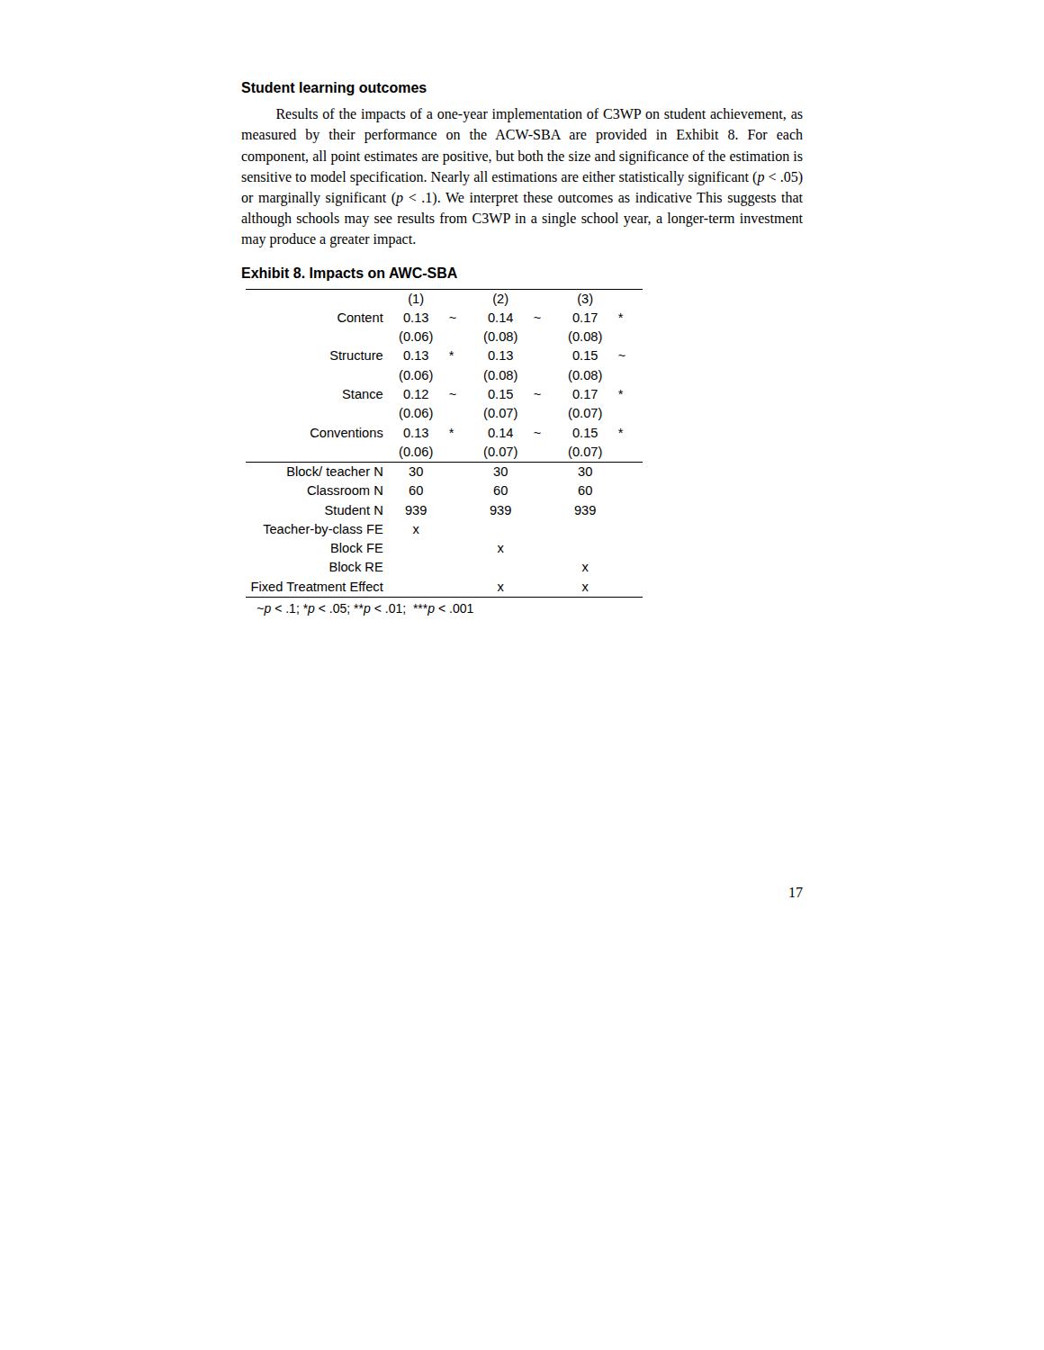Student learning outcomes
Results of the impacts of a one-year implementation of C3WP on student achievement, as measured by their performance on the ACW-SBA are provided in Exhibit 8. For each component, all point estimates are positive, but both the size and significance of the estimation is sensitive to model specification. Nearly all estimations are either statistically significant (p < .05) or marginally significant (p < .1). We interpret these outcomes as indicative This suggests that although schools may see results from C3WP in a single school year, a longer-term investment may produce a greater impact.
Exhibit 8. Impacts on AWC-SBA
| | (1) | | (2) | | (3) | |
| Content | 0.13 | ~ | 0.14 | ~ | 0.17 | * |
| | (0.06) | | (0.08) | | (0.08) | |
| Structure | 0.13 | * | 0.13 | | 0.15 | ~ |
| | (0.06) | | (0.08) | | (0.08) | |
| Stance | 0.12 | ~ | 0.15 | ~ | 0.17 | * |
| | (0.06) | | (0.07) | | (0.07) | |
| Conventions | 0.13 | * | 0.14 | ~ | 0.15 | * |
| | (0.06) | | (0.07) | | (0.07) | |
| Block/ teacher N | 30 | | 30 | | 30 | |
| Classroom N | 60 | | 60 | | 60 | |
| Student N | 939 | | 939 | | 939 | |
| Teacher-by-class FE | x | | | | | |
| Block FE | | | x | | | |
| Block RE | | | | | x | |
| Fixed Treatment Effect | | | x | | x | |
~p < .1; *p < .05; **p < .01; ***p < .001
17